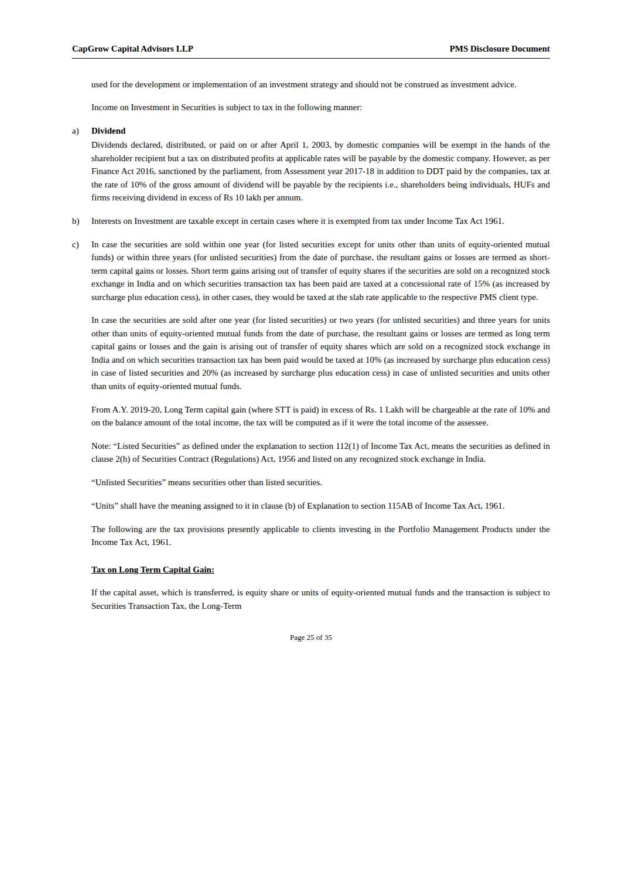CapGrow Capital Advisors LLP
PMS Disclosure Document
used for the development or implementation of an investment strategy and should not be construed as investment advice.
Income on Investment in Securities is subject to tax in the following manner:
a) Dividend Dividends declared, distributed, or paid on or after April 1, 2003, by domestic companies will be exempt in the hands of the shareholder recipient but a tax on distributed profits at applicable rates will be payable by the domestic company. However, as per Finance Act 2016, sanctioned by the parliament, from Assessment year 2017-18 in addition to DDT paid by the companies, tax at the rate of 10% of the gross amount of dividend will be payable by the recipients i.e., shareholders being individuals, HUFs and firms receiving dividend in excess of Rs 10 lakh per annum.
b) Interests on Investment are taxable except in certain cases where it is exempted from tax under Income Tax Act 1961.
c) In case the securities are sold within one year (for listed securities except for units other than units of equity-oriented mutual funds) or within three years (for unlisted securities) from the date of purchase, the resultant gains or losses are termed as short-term capital gains or losses. Short term gains arising out of transfer of equity shares if the securities are sold on a recognized stock exchange in India and on which securities transaction tax has been paid are taxed at a concessional rate of 15% (as increased by surcharge plus education cess), in other cases, they would be taxed at the slab rate applicable to the respective PMS client type.
In case the securities are sold after one year (for listed securities) or two years (for unlisted securities) and three years for units other than units of equity-oriented mutual funds from the date of purchase, the resultant gains or losses are termed as long term capital gains or losses and the gain is arising out of transfer of equity shares which are sold on a recognized stock exchange in India and on which securities transaction tax has been paid would be taxed at 10% (as increased by surcharge plus education cess) in case of listed securities and 20% (as increased by surcharge plus education cess) in case of unlisted securities and units other than units of equity-oriented mutual funds.
From A.Y. 2019-20, Long Term capital gain (where STT is paid) in excess of Rs. 1 Lakh will be chargeable at the rate of 10% and on the balance amount of the total income, the tax will be computed as if it were the total income of the assessee.
Note: “Listed Securities” as defined under the explanation to section 112(1) of Income Tax Act, means the securities as defined in clause 2(h) of Securities Contract (Regulations) Act, 1956 and listed on any recognized stock exchange in India.
“Unlisted Securities” means securities other than listed securities.
“Units” shall have the meaning assigned to it in clause (b) of Explanation to section 115AB of Income Tax Act, 1961.
The following are the tax provisions presently applicable to clients investing in the Portfolio Management Products under the Income Tax Act, 1961.
Tax on Long Term Capital Gain:
If the capital asset, which is transferred, is equity share or units of equity-oriented mutual funds and the transaction is subject to Securities Transaction Tax, the Long-Term
Page 25 of 35